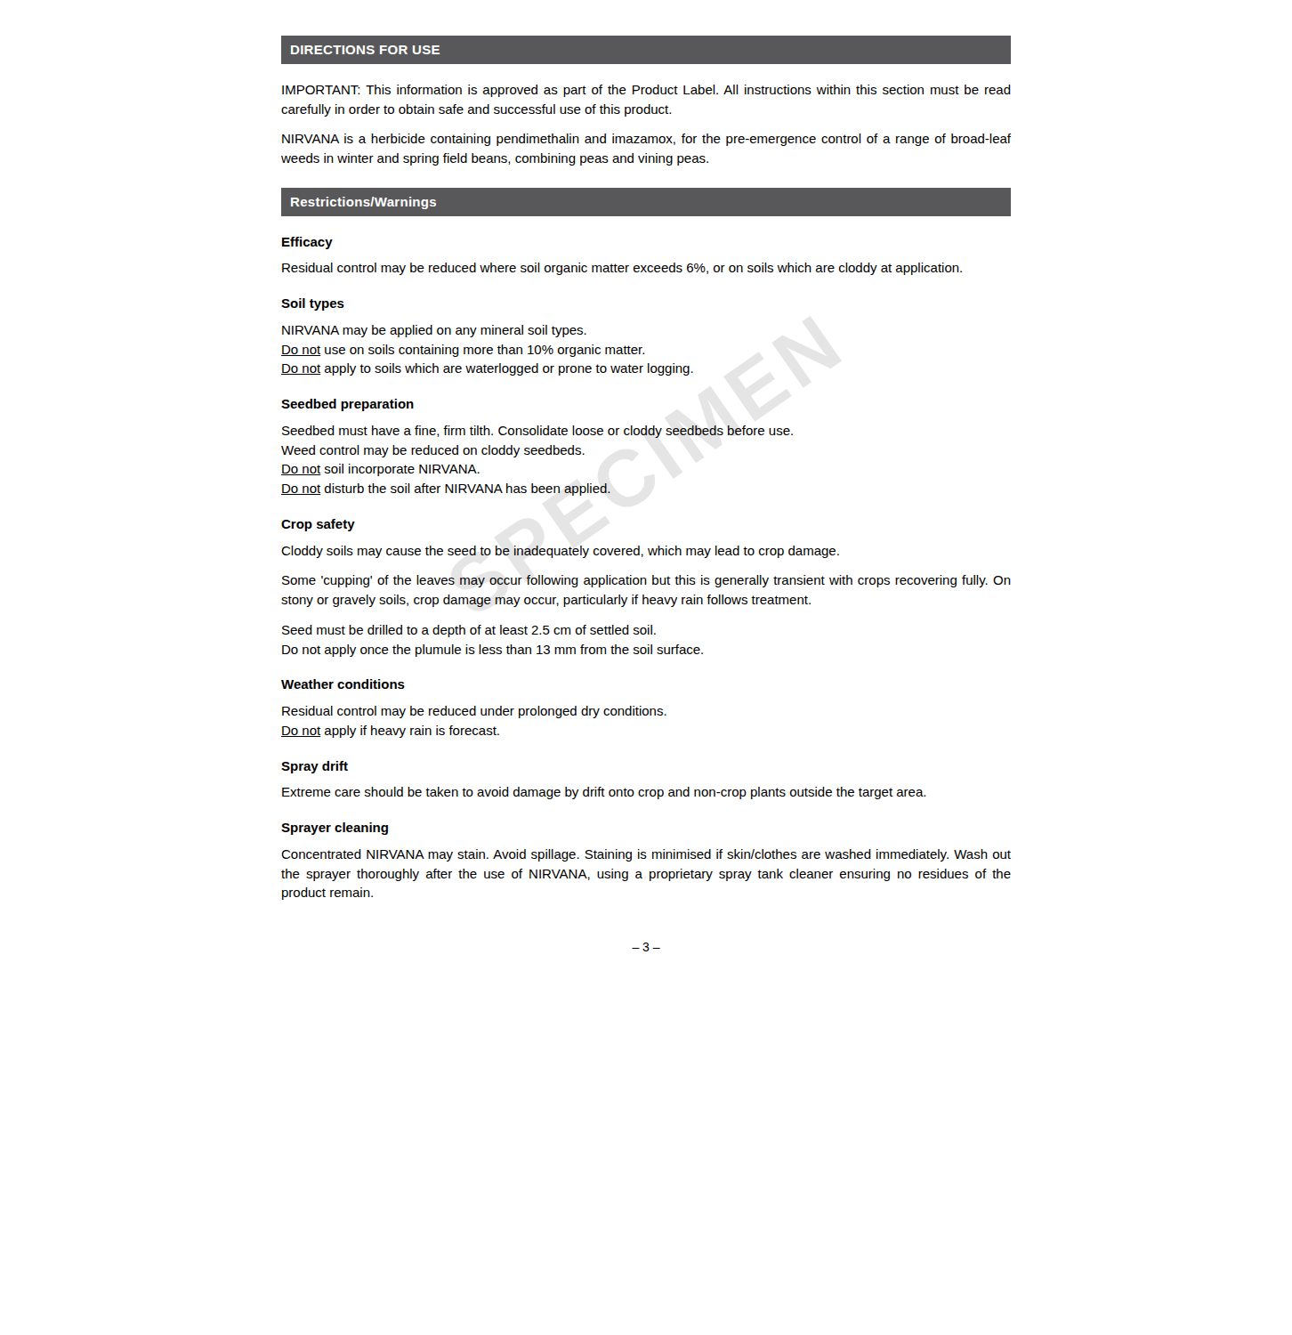SPECIMEN
DIRECTIONS FOR USE
IMPORTANT: This information is approved as part of the Product Label. All instructions within this section must be read carefully in order to obtain safe and successful use of this product.
NIRVANA is a herbicide containing pendimethalin and imazamox, for the pre-emergence control of a range of broad-leaf weeds in winter and spring field beans, combining peas and vining peas.
Restrictions/Warnings
Efficacy
Residual control may be reduced where soil organic matter exceeds 6%, or on soils which are cloddy at application.
Soil types
NIRVANA may be applied on any mineral soil types.
Do not use on soils containing more than 10% organic matter.
Do not apply to soils which are waterlogged or prone to water logging.
Seedbed preparation
Seedbed must have a fine, firm tilth. Consolidate loose or cloddy seedbeds before use.
Weed control may be reduced on cloddy seedbeds.
Do not soil incorporate NIRVANA.
Do not disturb the soil after NIRVANA has been applied.
Crop safety
Cloddy soils may cause the seed to be inadequately covered, which may lead to crop damage.
Some 'cupping' of the leaves may occur following application but this is generally transient with crops recovering fully. On stony or gravely soils, crop damage may occur, particularly if heavy rain follows treatment.
Seed must be drilled to a depth of at least 2.5 cm of settled soil.
Do not apply once the plumule is less than 13 mm from the soil surface.
Weather conditions
Residual control may be reduced under prolonged dry conditions.
Do not apply if heavy rain is forecast.
Spray drift
Extreme care should be taken to avoid damage by drift onto crop and non-crop plants outside the target area.
Sprayer cleaning
Concentrated NIRVANA may stain. Avoid spillage. Staining is minimised if skin/clothes are washed immediately. Wash out the sprayer thoroughly after the use of NIRVANA, using a proprietary spray tank cleaner ensuring no residues of the product remain.
– 3 –